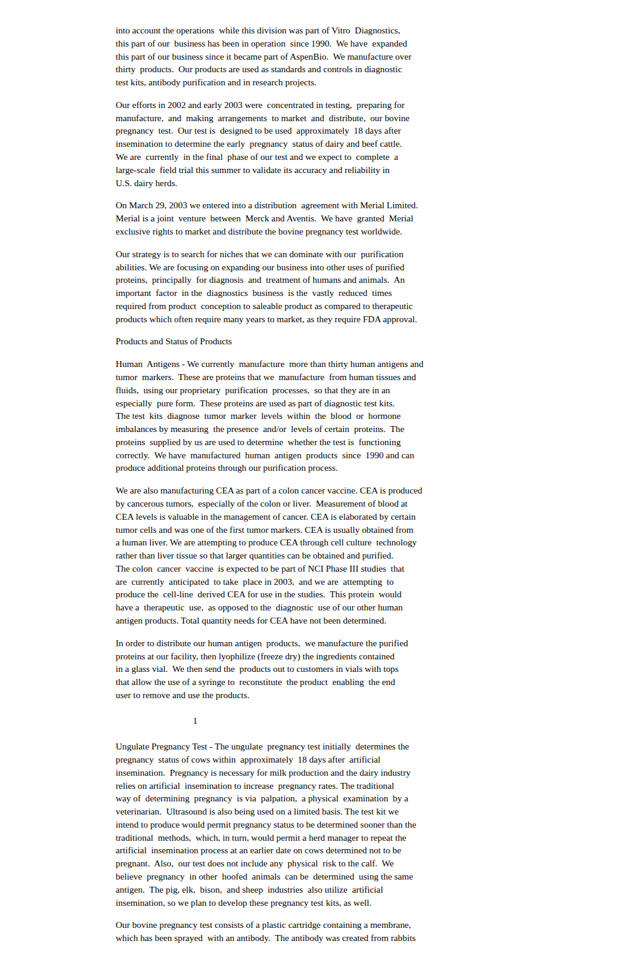into account the operations while this division was part of Vitro Diagnostics,
this part of our business has been in operation since 1990. We have expanded
this part of our business since it became part of AspenBio. We manufacture over
thirty products. Our products are used as standards and controls in diagnostic
test kits, antibody purification and in research projects.
Our efforts in 2002 and early 2003 were concentrated in testing, preparing for
manufacture, and making arrangements to market and distribute, our bovine
pregnancy test. Our test is designed to be used approximately 18 days after
insemination to determine the early pregnancy status of dairy and beef cattle.
We are currently in the final phase of our test and we expect to complete a
large-scale field trial this summer to validate its accuracy and reliability in
U.S. dairy herds.
On March 29, 2003 we entered into a distribution agreement with Merial Limited.
Merial is a joint venture between Merck and Aventis. We have granted Merial
exclusive rights to market and distribute the bovine pregnancy test worldwide.
Our strategy is to search for niches that we can dominate with our purification
abilities. We are focusing on expanding our business into other uses of purified
proteins, principally for diagnosis and treatment of humans and animals. An
important factor in the diagnostics business is the vastly reduced times
required from product conception to saleable product as compared to therapeutic
products which often require many years to market, as they require FDA approval.
Products and Status of Products
Human Antigens - We currently manufacture more than thirty human antigens and
tumor markers. These are proteins that we manufacture from human tissues and
fluids, using our proprietary purification processes, so that they are in an
especially pure form. These proteins are used as part of diagnostic test kits.
The test kits diagnose tumor marker levels within the blood or hormone
imbalances by measuring the presence and/or levels of certain proteins. The
proteins supplied by us are used to determine whether the test is functioning
correctly. We have manufactured human antigen products since 1990 and can
produce additional proteins through our purification process.
We are also manufacturing CEA as part of a colon cancer vaccine. CEA is produced
by cancerous tumors, especially of the colon or liver. Measurement of blood at
CEA levels is valuable in the management of cancer. CEA is elaborated by certain
tumor cells and was one of the first tumor markers. CEA is usually obtained from
a human liver. We are attempting to produce CEA through cell culture technology
rather than liver tissue so that larger quantities can be obtained and purified.
The colon cancer vaccine is expected to be part of NCI Phase III studies that
are currently anticipated to take place in 2003, and we are attempting to
produce the cell-line derived CEA for use in the studies. This protein would
have a therapeutic use, as opposed to the diagnostic use of our other human
antigen products. Total quantity needs for CEA have not been determined.
In order to distribute our human antigen products, we manufacture the purified
proteins at our facility, then lyophilize (freeze dry) the ingredients contained
in a glass vial. We then send the products out to customers in vials with tops
that allow the use of a syringe to reconstitute the product enabling the end
user to remove and use the products.
1
Ungulate Pregnancy Test - The ungulate pregnancy test initially determines the
pregnancy status of cows within approximately 18 days after artificial
insemination. Pregnancy is necessary for milk production and the dairy industry
relies on artificial insemination to increase pregnancy rates. The traditional
way of determining pregnancy is via palpation, a physical examination by a
veterinarian. Ultrasound is also being used on a limited basis. The test kit we
intend to produce would permit pregnancy status to be determined sooner than the
traditional methods, which, in turn, would permit a herd manager to repeat the
artificial insemination process at an earlier date on cows determined not to be
pregnant. Also, our test does not include any physical risk to the calf. We
believe pregnancy in other hoofed animals can be determined using the same
antigen. The pig, elk, bison, and sheep industries also utilize artificial
insemination, so we plan to develop these pregnancy test kits, as well.
Our bovine pregnancy test consists of a plastic cartridge containing a membrane,
which has been sprayed with an antibody. The antibody was created from rabbits